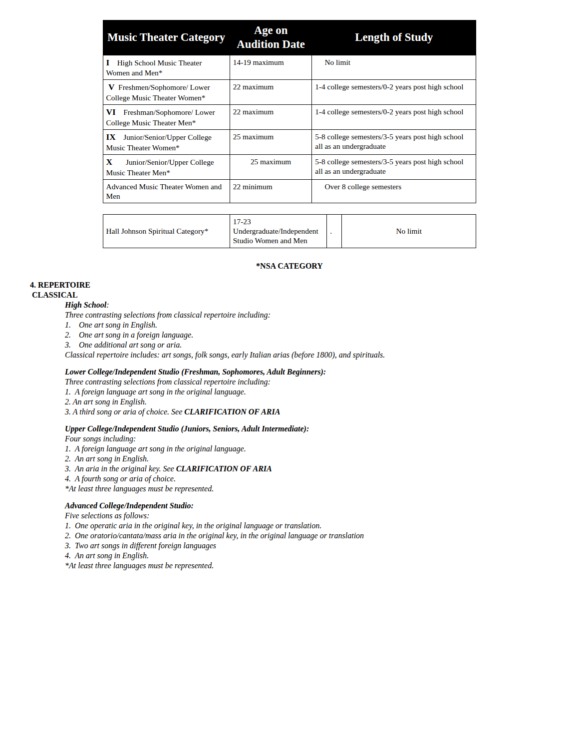| Music Theater Category | Age on Audition Date | Length of Study |
| --- | --- | --- |
| I High School Music Theater Women and Men* | 14-19 maximum | No limit |
| V Freshmen/Sophomore/ Lower College Music Theater Women* | 22 maximum | 1-4 college semesters/0-2 years post high school |
| VI Freshman/Sophomore/ Lower College Music Theater Men* | 22 maximum | 1-4 college semesters/0-2 years post high school |
| IX Junior/Senior/Upper College Music Theater Women* | 25 maximum | 5-8 college semesters/3-5 years post high school all as an undergraduate |
| X Junior/Senior/Upper College Music Theater Men* | 25 maximum | 5-8 college semesters/3-5 years post high school all as an undergraduate |
| Advanced Music Theater Women and Men | 22 minimum | Over 8 college semesters |
| Hall Johnson Spiritual Category* | 17-23 Undergraduate/Independent Studio Women and Men | . | No limit |
*NSA CATEGORY
4. REPERTOIRE
CLASSICAL
High School:
Three contrasting selections from classical repertoire including:
1. One art song in English.
2. One art song in a foreign language.
3. One additional art song or aria.
Classical repertoire includes: art songs, folk songs, early Italian arias (before 1800), and spirituals.
Lower College/Independent Studio (Freshman, Sophomores, Adult Beginners):
Three contrasting selections from classical repertoire including:
1. A foreign language art song in the original language.
2. An art song in English.
3. A third song or aria of choice. See CLARIFICATION OF ARIA
Upper College/Independent Studio (Juniors, Seniors, Adult Intermediate):
Four songs including:
1. A foreign language art song in the original language.
2. An art song in English.
3. An aria in the original key. See CLARIFICATION OF ARIA
4. A fourth song or aria of choice.
*At least three languages must be represented.
Advanced College/Independent Studio:
Five selections as follows:
1. One operatic aria in the original key, in the original language or translation.
2. One oratorio/cantata/mass aria in the original key, in the original language or translation
3. Two art songs in different foreign languages
4. An art song in English.
*At least three languages must be represented.